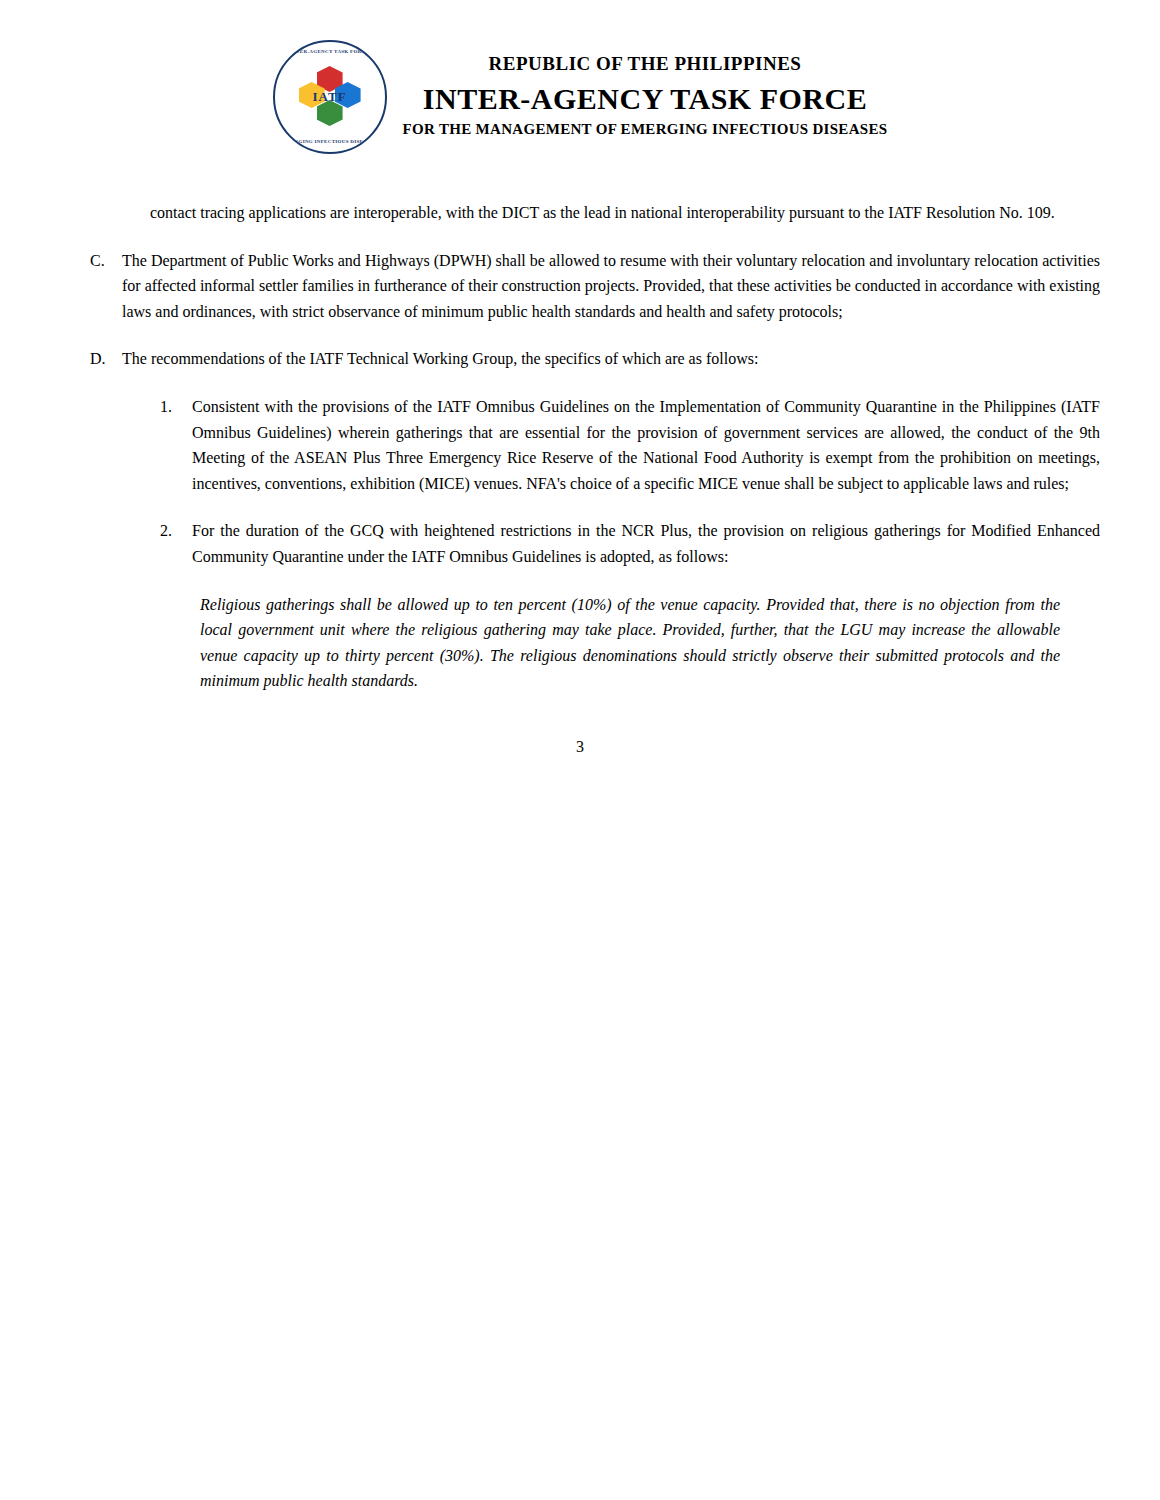INTER-AGENCY TASK FORCE
IATF
EMERGING INFECTIOUS DISEASES
REPUBLIC OF THE PHILIPPINES
INTER-AGENCY TASK FORCE
FOR THE MANAGEMENT OF EMERGING INFECTIOUS DISEASES
contact tracing applications are interoperable, with the DICT as the lead in national interoperability pursuant to the IATF Resolution No. 109.
C.
The Department of Public Works and Highways (DPWH) shall be allowed to resume with their voluntary relocation and involuntary relocation activities for affected informal settler families in furtherance of their construction projects. Provided, that these activities be conducted in accordance with existing laws and ordinances, with strict observance of minimum public health standards and health and safety protocols;
D.
The recommendations of the IATF Technical Working Group, the specifics of which are as follows:
1.
Consistent with the provisions of the IATF Omnibus Guidelines on the Implementation of Community Quarantine in the Philippines (IATF Omnibus Guidelines) wherein gatherings that are essential for the provision of government services are allowed, the conduct of the 9th Meeting of the ASEAN Plus Three Emergency Rice Reserve of the National Food Authority is exempt from the prohibition on meetings, incentives, conventions, exhibition (MICE) venues. NFA's choice of a specific MICE venue shall be subject to applicable laws and rules;
2.
For the duration of the GCQ with heightened restrictions in the NCR Plus, the provision on religious gatherings for Modified Enhanced Community Quarantine under the IATF Omnibus Guidelines is adopted, as follows:
Religious gatherings shall be allowed up to ten percent (10%) of the venue capacity. Provided that, there is no objection from the local government unit where the religious gathering may take place. Provided, further, that the LGU may increase the allowable venue capacity up to thirty percent (30%). The religious denominations should strictly observe their submitted protocols and the minimum public health standards.
3